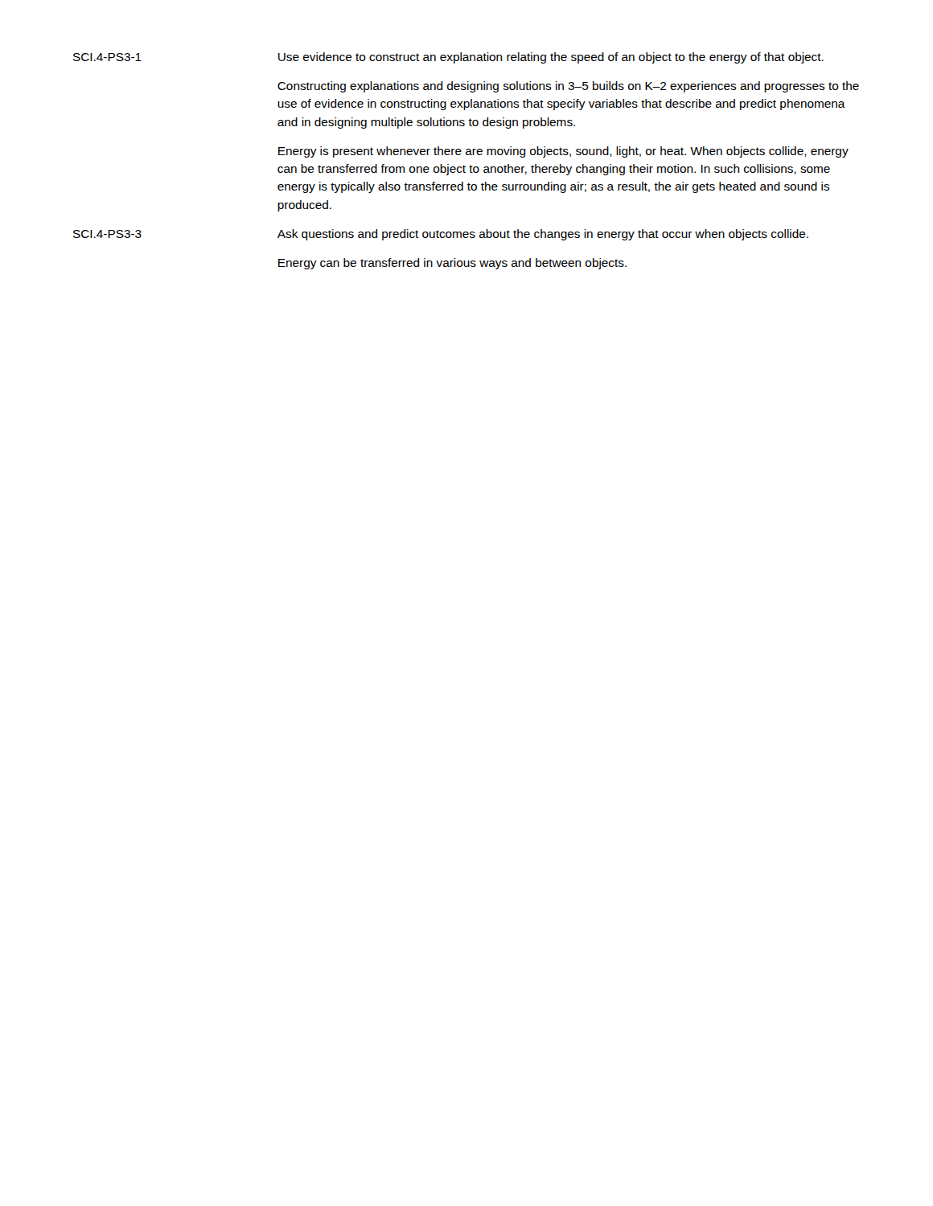| SCI.4-PS3-1 | Use evidence to construct an explanation relating the speed of an object to the energy of that object. Constructing explanations and designing solutions in 3–5 builds on K–2 experiences and progresses to the use of evidence in constructing explanations that specify variables that describe and predict phenomena and in designing multiple solutions to design problems. Energy is present whenever there are moving objects, sound, light, or heat. When objects collide, energy can be transferred from one object to another, thereby changing their motion. In such collisions, some energy is typically also transferred to the surrounding air; as a result, the air gets heated and sound is produced. |
| SCI.4-PS3-3 | Ask questions and predict outcomes about the changes in energy that occur when objects collide. Energy can be transferred in various ways and between objects. |